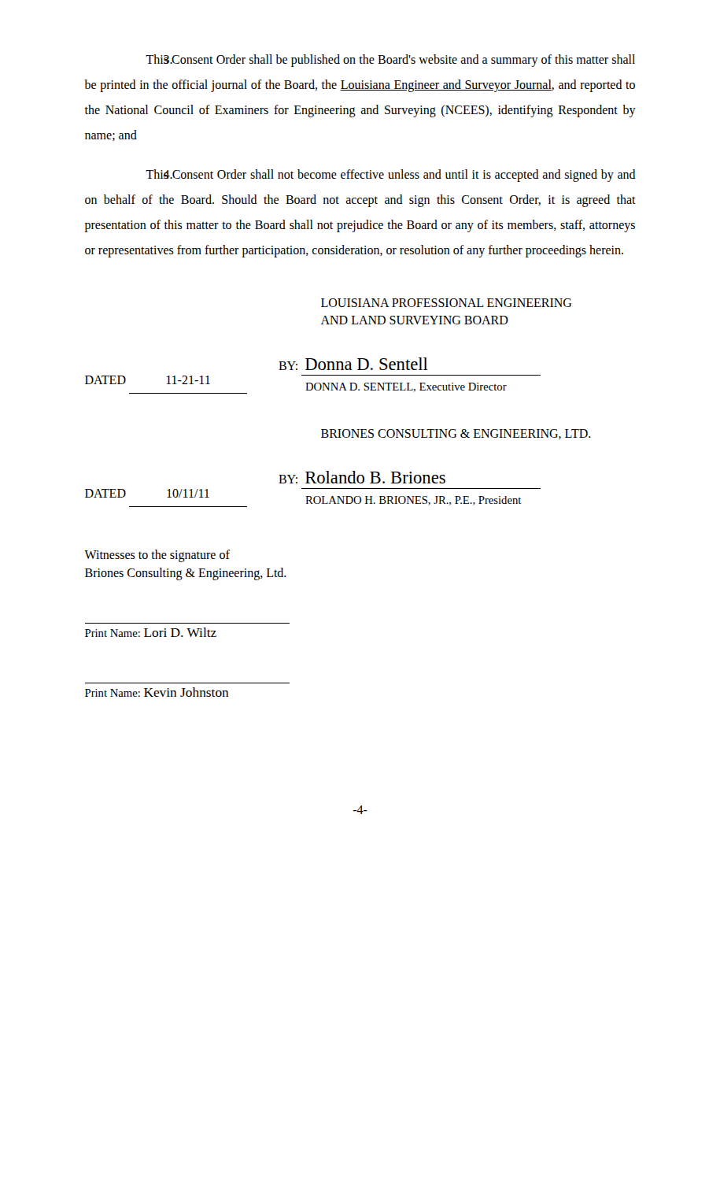3. This Consent Order shall be published on the Board's website and a summary of this matter shall be printed in the official journal of the Board, the Louisiana Engineer and Surveyor Journal, and reported to the National Council of Examiners for Engineering and Surveying (NCEES), identifying Respondent by name; and
4. This Consent Order shall not become effective unless and until it is accepted and signed by and on behalf of the Board. Should the Board not accept and sign this Consent Order, it is agreed that presentation of this matter to the Board shall not prejudice the Board or any of its members, staff, attorneys or representatives from further participation, consideration, or resolution of any further proceedings herein.
LOUISIANA PROFESSIONAL ENGINEERING
AND LAND SURVEYING BOARD
DATED 11-21-11
BY: Donna D. Sentell
DONNA D. SENTELL, Executive Director
BRIONES CONSULTING & ENGINEERING, LTD.
DATED 10/11/11
BY: Rolando B. Briones
ROLANDO H. BRIONES, JR., P.E., President
Witnesses to the signature of
Briones Consulting & Engineering, Ltd.
Print Name: Lori D. Wiltz
Print Name: Kevin Johnston
-4-